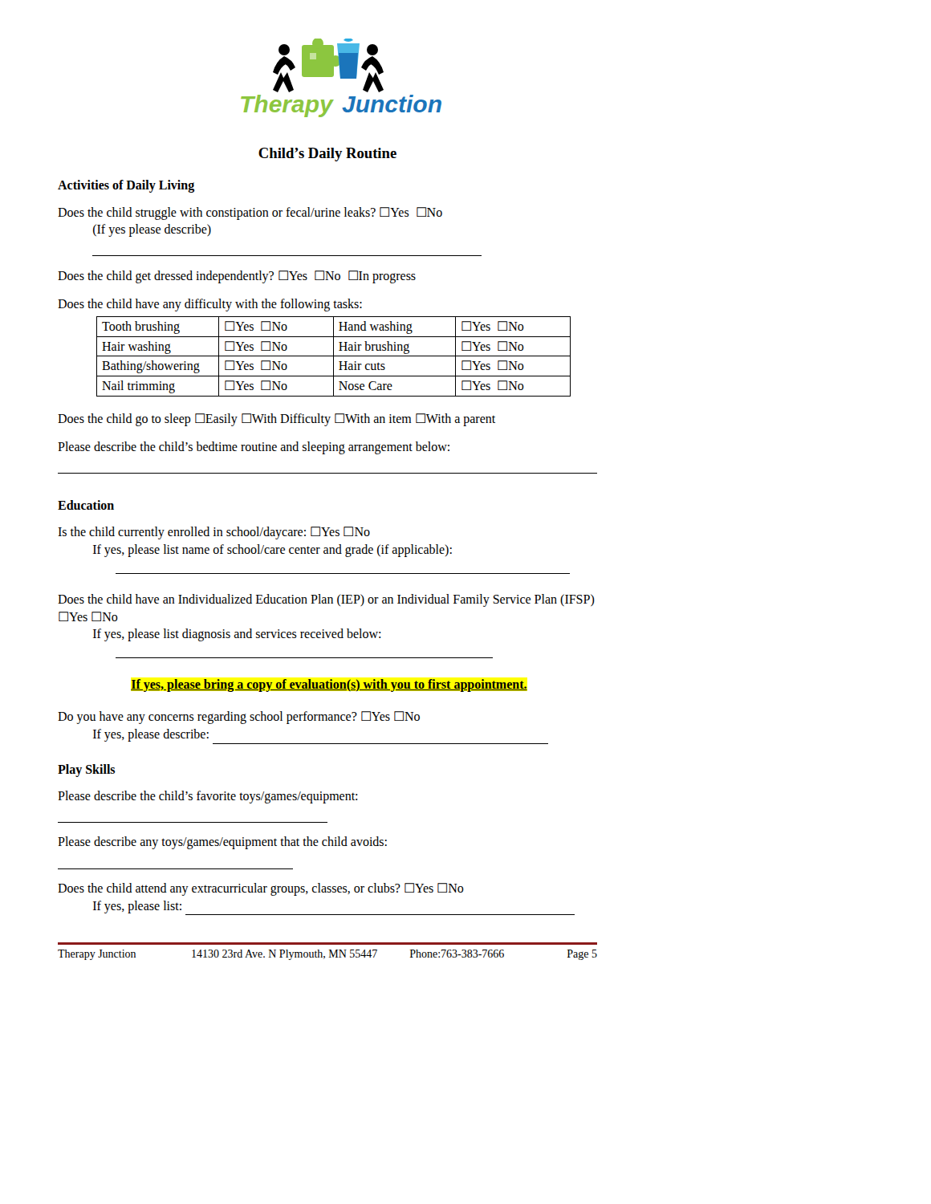Therapy Junction
Child’s Daily Routine
Activities of Daily Living
Does the child struggle with constipation or fecal/urine leaks? ☐Yes ☐No
(If yes please describe)
Does the child get dressed independently? ☐Yes ☐No ☐In progress
Does the child have any difficulty with the following tasks:
| Tooth brushing | ☐ Yes ☐ No | Hand washing | ☐ Yes ☐ No |
| Hair washing | ☐ Yes ☐ No | Hair brushing | ☐ Yes ☐ No |
| Bathing/showering | ☐ Yes ☐ No | Hair cuts | ☐ Yes ☐ No |
| Nail trimming | ☐ Yes ☐ No | Nose Care | ☐ Yes ☐ No |
Does the child go to sleep ☐Easily ☐With Difficulty ☐With an item ☐With a parent
Please describe the child’s bedtime routine and sleeping arrangement below:
Education
Is the child currently enrolled in school/daycare: ☐Yes ☐No
If yes, please list name of school/care center and grade (if applicable):
Does the child have an Individualized Education Plan (IEP) or an Individual Family Service Plan (IFSP) ☐Yes ☐No
If yes, please list diagnosis and services received below:
If yes, please bring a copy of evaluation(s) with you to first appointment.
Do you have any concerns regarding school performance? ☐Yes ☐No
If yes, please describe:
Play Skills
Please describe the child’s favorite toys/games/equipment:
Please describe any toys/games/equipment that the child avoids:
Does the child attend any extracurricular groups, classes, or clubs? ☐Yes ☐No
If yes, please list:
| Therapy Junction | 14130 23rd Ave. N Plymouth, MN 55447 | Phone:763-383-7666 | Page 5 |